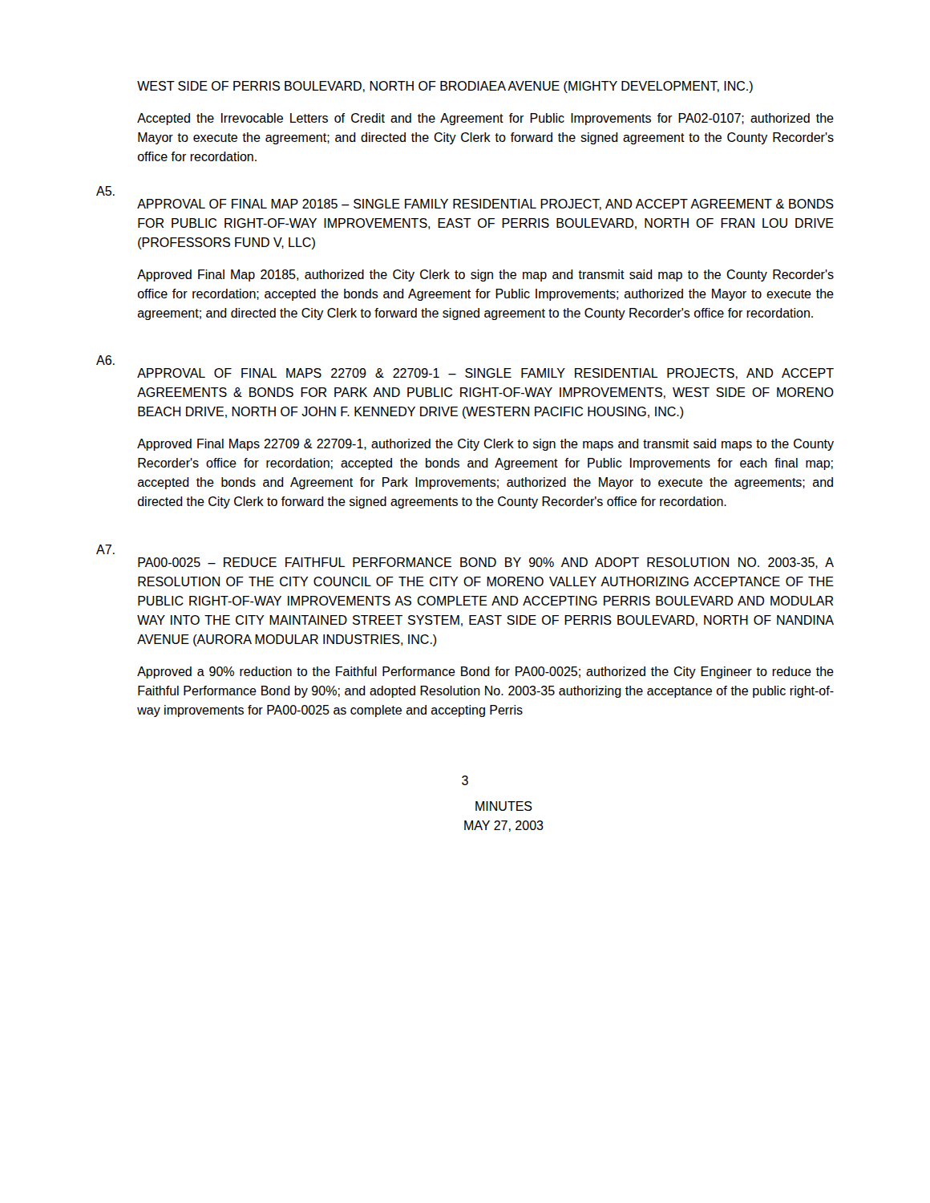WEST SIDE OF PERRIS BOULEVARD, NORTH OF BRODIAEA AVENUE (MIGHTY DEVELOPMENT, INC.)
Accepted the Irrevocable Letters of Credit and the Agreement for Public Improvements for PA02-0107; authorized the Mayor to execute the agreement; and directed the City Clerk to forward the signed agreement to the County Recorder's office for recordation.
A5.
APPROVAL OF FINAL MAP 20185 – SINGLE FAMILY RESIDENTIAL PROJECT, AND ACCEPT AGREEMENT & BONDS FOR PUBLIC RIGHT-OF-WAY IMPROVEMENTS, EAST OF PERRIS BOULEVARD, NORTH OF FRAN LOU DRIVE (PROFESSORS FUND V, LLC)
Approved Final Map 20185, authorized the City Clerk to sign the map and transmit said map to the County Recorder's office for recordation; accepted the bonds and Agreement for Public Improvements; authorized the Mayor to execute the agreement; and directed the City Clerk to forward the signed agreement to the County Recorder's office for recordation.
A6.
APPROVAL OF FINAL MAPS 22709 & 22709-1 – SINGLE FAMILY RESIDENTIAL PROJECTS, AND ACCEPT AGREEMENTS & BONDS FOR PARK AND PUBLIC RIGHT-OF-WAY IMPROVEMENTS, WEST SIDE OF MORENO BEACH DRIVE, NORTH OF JOHN F. KENNEDY DRIVE (WESTERN PACIFIC HOUSING, INC.)
Approved Final Maps 22709 & 22709-1, authorized the City Clerk to sign the maps and transmit said maps to the County Recorder's office for recordation; accepted the bonds and Agreement for Public Improvements for each final map; accepted the bonds and Agreement for Park Improvements; authorized the Mayor to execute the agreements; and directed the City Clerk to forward the signed agreements to the County Recorder's office for recordation.
A7.
PA00-0025 – REDUCE FAITHFUL PERFORMANCE BOND BY 90% AND ADOPT RESOLUTION NO. 2003-35, A RESOLUTION OF THE CITY COUNCIL OF THE CITY OF MORENO VALLEY AUTHORIZING ACCEPTANCE OF THE PUBLIC RIGHT-OF-WAY IMPROVEMENTS AS COMPLETE AND ACCEPTING PERRIS BOULEVARD AND MODULAR WAY INTO THE CITY MAINTAINED STREET SYSTEM, EAST SIDE OF PERRIS BOULEVARD, NORTH OF NANDINA AVENUE (AURORA MODULAR INDUSTRIES, INC.)
Approved a 90% reduction to the Faithful Performance Bond for PA00-0025; authorized the City Engineer to reduce the Faithful Performance Bond by 90%; and adopted Resolution No. 2003-35 authorizing the acceptance of the public right-of-way improvements for PA00-0025 as complete and accepting Perris
3
MINUTES
MAY 27, 2003